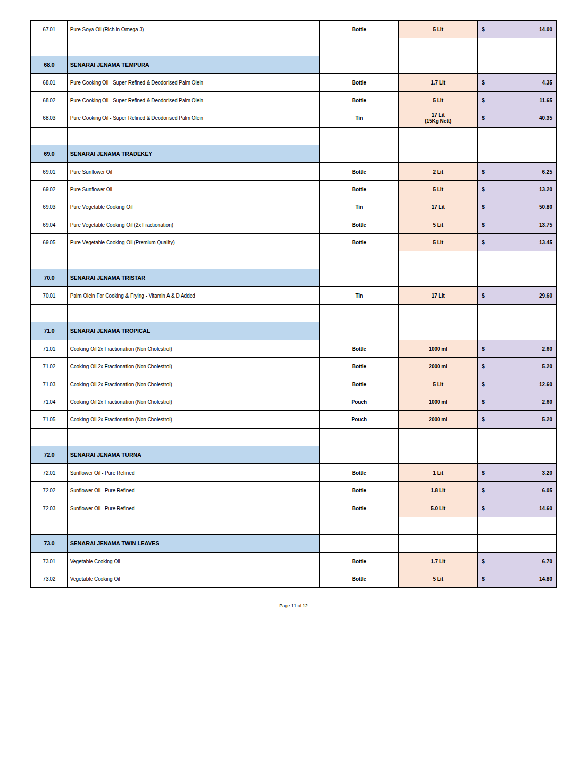| 67.01 | Pure Soya Oil (Rich in Omega 3) | Bottle | 5 Lit | $ 14.00 |
| 68.0 | SENARAI JENAMA TEMPURA | | | |
| 68.01 | Pure Cooking Oil - Super Refined & Deodorised Palm Olein | Bottle | 1.7 Lit | $ 4.35 |
| 68.02 | Pure Cooking Oil - Super Refined & Deodorised Palm Olein | Bottle | 5 Lit | $ 11.65 |
| 68.03 | Pure Cooking Oil - Super Refined & Deodorised Palm Olein | Tin | 17 Lit (15Kg Nett) | $ 40.35 |
| 69.0 | SENARAI JENAMA TRADEKEY | | | |
| 69.01 | Pure Sunflower Oil | Bottle | 2 Lit | $ 6.25 |
| 69.02 | Pure Sunflower Oil | Bottle | 5 Lit | $ 13.20 |
| 69.03 | Pure Vegetable Cooking Oil | Tin | 17 Lit | $ 50.80 |
| 69.04 | Pure Vegetable Cooking Oil (2x Fractionation) | Bottle | 5 Lit | $ 13.75 |
| 69.05 | Pure Vegetable Cooking Oil (Premium Quality) | Bottle | 5 Lit | $ 13.45 |
| 70.0 | SENARAI JENAMA TRISTAR | | | |
| 70.01 | Palm Olein For Cooking & Frying - Vitamin A & D Added | Tin | 17 Lit | $ 29.60 |
| 71.0 | SENARAI JENAMA TROPICAL | | | |
| 71.01 | Cooking Oil 2x Fractionation (Non Cholestrol) | Bottle | 1000 ml | $ 2.60 |
| 71.02 | Cooking Oil 2x Fractionation (Non Cholestrol) | Bottle | 2000 ml | $ 5.20 |
| 71.03 | Cooking Oil 2x Fractionation (Non Cholestrol) | Bottle | 5 Lit | $ 12.60 |
| 71.04 | Cooking Oil 2x Fractionation (Non Cholestrol) | Pouch | 1000 ml | $ 2.60 |
| 71.05 | Cooking Oil 2x Fractionation (Non Cholestrol) | Pouch | 2000 ml | $ 5.20 |
| 72.0 | SENARAI JENAMA TURNA | | | |
| 72.01 | Sunflower Oil - Pure Refined | Bottle | 1 Lit | $ 3.20 |
| 72.02 | Sunflower Oil - Pure Refined | Bottle | 1.8 Lit | $ 6.05 |
| 72.03 | Sunflower Oil - Pure Refined | Bottle | 5.0 Lit | $ 14.60 |
| 73.0 | SENARAI JENAMA TWIN LEAVES | | | |
| 73.01 | Vegetable Cooking Oil | Bottle | 1.7 Lit | $ 6.70 |
| 73.02 | Vegetable Cooking Oil | Bottle | 5 Lit | $ 14.80 |
Page 11 of 12